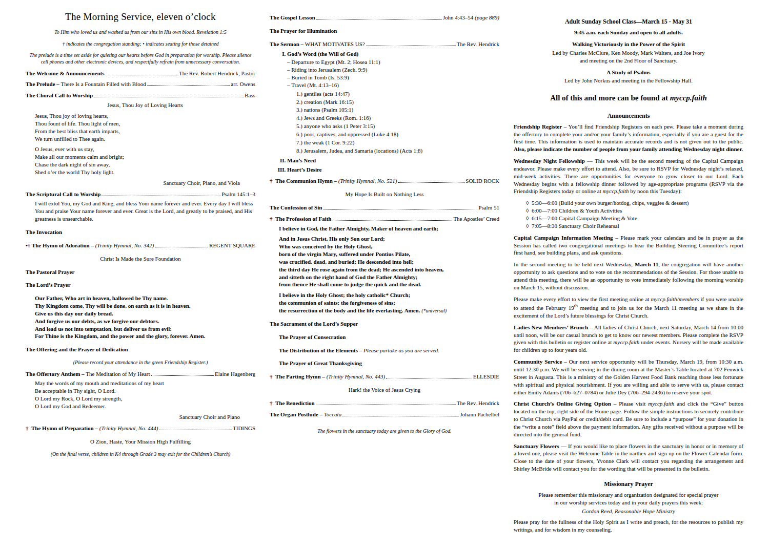The Morning Service, eleven o’clock
To Him who loved us and washed us from our sins in His own blood. Revelation 1:5
† indicates the congregation standing; • indicates seating for those detained
The prelude is a time set aside for quieting our hearts before God in preparation for worship. Please silence cell phones and other electronic devices, and respectfully refrain from unnecessary conversation.
The Welcome & Announcements The Rev. Robert Hendrick, Pastor
The Prelude – There Is a Fountain Filled with Blood arr. Owens
The Choral Call to Worship Bass
Jesus, Thou Joy of Loving Hearts
Jesus, Thou joy of loving hearts,
Thou fount of life. Thou light of men,
From the best bliss that earth imparts,
We turn unfilled to Thee again.
O Jesus, ever with us stay,
Make all our moments calm and bright;
Chase the dark night of sin away,
Shed o’er the world Thy holy light.
Sanctuary Choir, Piano, and Viola
The Scriptural Call to Worship Psalm 145:1–3
I will extol You, my God and King, and bless Your name forever and ever. Every day I will bless You and praise Your name forever and ever. Great is the Lord, and greatly to be praised, and His greatness is unsearchable.
The Invocation
•† The Hymn of Adoration – (Trinity Hymnal, No. 342) REGENT SQUARE
Christ Is Made the Sure Foundation
The Pastoral Prayer
The Lord’s Prayer
Our Father, Who art in heaven, hallowed be Thy name.
Thy Kingdom come, Thy will be done, on earth as it is in heaven.
Give us this day our daily bread.
And forgive us our debts, as we forgive our debtors.
And lead us not into temptation, but deliver us from evil:
For Thine is the Kingdom, and the power and the glory, forever. Amen.
The Offering and the Prayer of Dedication
(Please record your attendance in the green Friendship Register.)
The Offertory Anthem – The Meditation of My Heart Elaine Hagenberg
May the words of my mouth and meditations of my heart
Be acceptable in Thy sight, O Lord.
O Lord my Rock, O Lord my strength,
O Lord my God and Redeemer.
Sanctuary Choir and Piano
† The Hymn of Preparation – (Trinity Hymnal, No. 444) TIDINGS
O Zion, Haste, Your Mission High Fulfilling
(On the final verse, children in K4 through Grade 3 may exit for the Children’s Church)
The Gospel Lesson John 4:43–54 (page 889)
The Prayer for Illumination
The Sermon – WHAT MOTIVATES US? The Rev. Hendrick
God’s Word (the Will of God)
Departure to Egypt (Mt. 2; Hosea 11:1)
Riding into Jerusalem (Zech. 9:9)
Buried in Tomb (Is. 53:9)
Travel (Mt. 4:13–16)
1.) gentiles (acts 14:47)
2.) creation (Mark 16:15)
3.) nations (Psalm 105:1)
4.) Jews and Greeks (Rom. 1:16)
5.) anyone who asks (1 Peter 3:15)
6.) poor, captives, and oppressed (Luke 4:18)
7.) the weak (1 Cor. 9:22)
8.) Jerusalem, Judea, and Samaria (locations) (Acts 1:8)
Man’s Need
Heart’s Desire
† The Communion Hymn – (Trinity Hymnal, No. 521) SOLID ROCK
My Hope Is Built on Nothing Less
The Confession of Sin Psalm 51
† The Profession of Faith The Apostles’ Creed
I believe in God, the Father Almighty, Maker of heaven and earth;
And in Jesus Christ, His only Son our Lord;
Who was conceived by the Holy Ghost,
born of the virgin Mary, suffered under Pontius Pilate,
was crucified, dead, and buried; He descended into hell;
the third day He rose again from the dead; He ascended into heaven,
and sitteth on the right hand of God the Father Almighty;
from thence He shall come to judge the quick and the dead.
I believe in the Holy Ghost; the holy catholic* Church;
the communion of saints; the forgiveness of sins;
the resurrection of the body and the life everlasting. Amen. (*universal)
The Sacrament of the Lord’s Supper
The Prayer of Consecration
The Distribution of the Elements – Please partake as you are served.
The Prayer of Great Thanksgiving
† The Parting Hymn – (Trinity Hymnal, No. 443) ELLESDIE
Hark! the Voice of Jesus Crying
† The Benediction The Rev. Hendrick
The Organ Postlude – Toccata Johann Pachelbel
The flowers in the sanctuary today are given to the Glory of God.
Adult Sunday School Class—March 15 - May 31
9:45 a.m. each Sunday and open to all adults.
Walking Victoriously in the Power of the Spirit
Led by Charles McClure, Ken Moody, Mark Walters, and Joe Ivory
and meeting on the 2nd Floor of Sanctuary.
A Study of Psalms
Led by John Norkus and meeting in the Fellowship Hall.
All of this and more can be found at myccp.faith
Announcements
Friendship Register – You’ll find Friendship Registers on each pew. Please take a moment during the offertory to complete your and/or your family’s information, especially if you are a guest for the first time. This information is used to maintain accurate records and is not given out to the public. Also, please indicate the number of people from your family attending Wednesday night dinner.
Wednesday Night Fellowship — This week will be the second meeting of the Capital Campaign endeavor. Please make every effort to attend. Also, be sure to RSVP for Wednesday night’s relaxed, mid-week activities. There are opportunities for everyone to grow closer to our Lord. Each Wednesday begins with a fellowship dinner followed by age-appropriate programs (RSVP via the Friendship Registers today or online at myccp.faith by noon this Tuesday):
5:30—6:00 (Build your own burger/hotdog, chips, veggies & dessert)
6:00—7:00 Children & Youth Activities
6:15—7:00 Capital Campaign Meeting & Vote
7:05—8:30 Sanctuary Choir Rehearsal
Capital Campaign Information Meeting – Please mark your calendars and be in prayer as the Session has called two congregational meetings to hear the Building Steering Committee’s report first hand, see building plans, and ask questions.
In the second meeting to be held next Wednesday, March 11, the congregation will have another opportunity to ask questions and to vote on the recommendations of the Session. For those unable to attend this meeting, there will be an opportunity to vote immediately following the morning worship on March 15, without discussion.
Please make every effort to view the first meeting online at myccp.faith/members if you were unable to attend the February 19th meeting and to join us for the March 11 meeting as we share in the excitement of the Lord’s future blessings for Christ Church.
Ladies New Members’ Brunch – All ladies of Christ Church, next Saturday, March 14 from 10:00 until noon, will be our casual brunch to get to know our newest members. Please complete the RSVP given with this bulletin or register online at myccp.faith under events. Nursery will be made available for children up to four years old.
Community Service – Our next service opportunity will be Thursday, March 19, from 10:30 a.m. until 12:30 p.m. We will be serving in the dining room at the Master’s Table located at 702 Fenwick Street in Augusta. This is a ministry of the Golden Harvest Food Bank reaching those less fortunate with spiritual and physical nourishment. If you are willing and able to serve with us, please contact either Emily Adams (706–627–0784) or Julie Dey (706–294-2436) to reserve your spot.
Christ Church’s Online Giving Option – Please visit myccp.faith and click the “Give” button located on the top, right side of the Home page. Follow the simple instructions to securely contribute to Christ Church via PayPal or credit/debit card. Be sure to include a “purpose” for your donation in the “write a note” field above the payment information. Any gifts received without a purpose will be directed into the general fund.
Sanctuary Flowers — If you would like to place flowers in the sanctuary in honor or in memory of a loved one, please visit the Welcome Table in the narthex and sign up on the Flower Calendar form. Close to the date of your flowers, Yvonne Clark will contact you regarding the arrangement and Shirley McBride will contact you for the wording that will be presented in the bulletin.
Missionary Prayer
Please remember this missionary and organization designated for special prayer
in our worship services today and in your daily prayers this week:
Gordon Reed, Reasonable Hope Ministry
Please pray for the fullness of the Holy Spirit as I write and preach, for the resources to publish my writings, and for wisdom in my counseling.